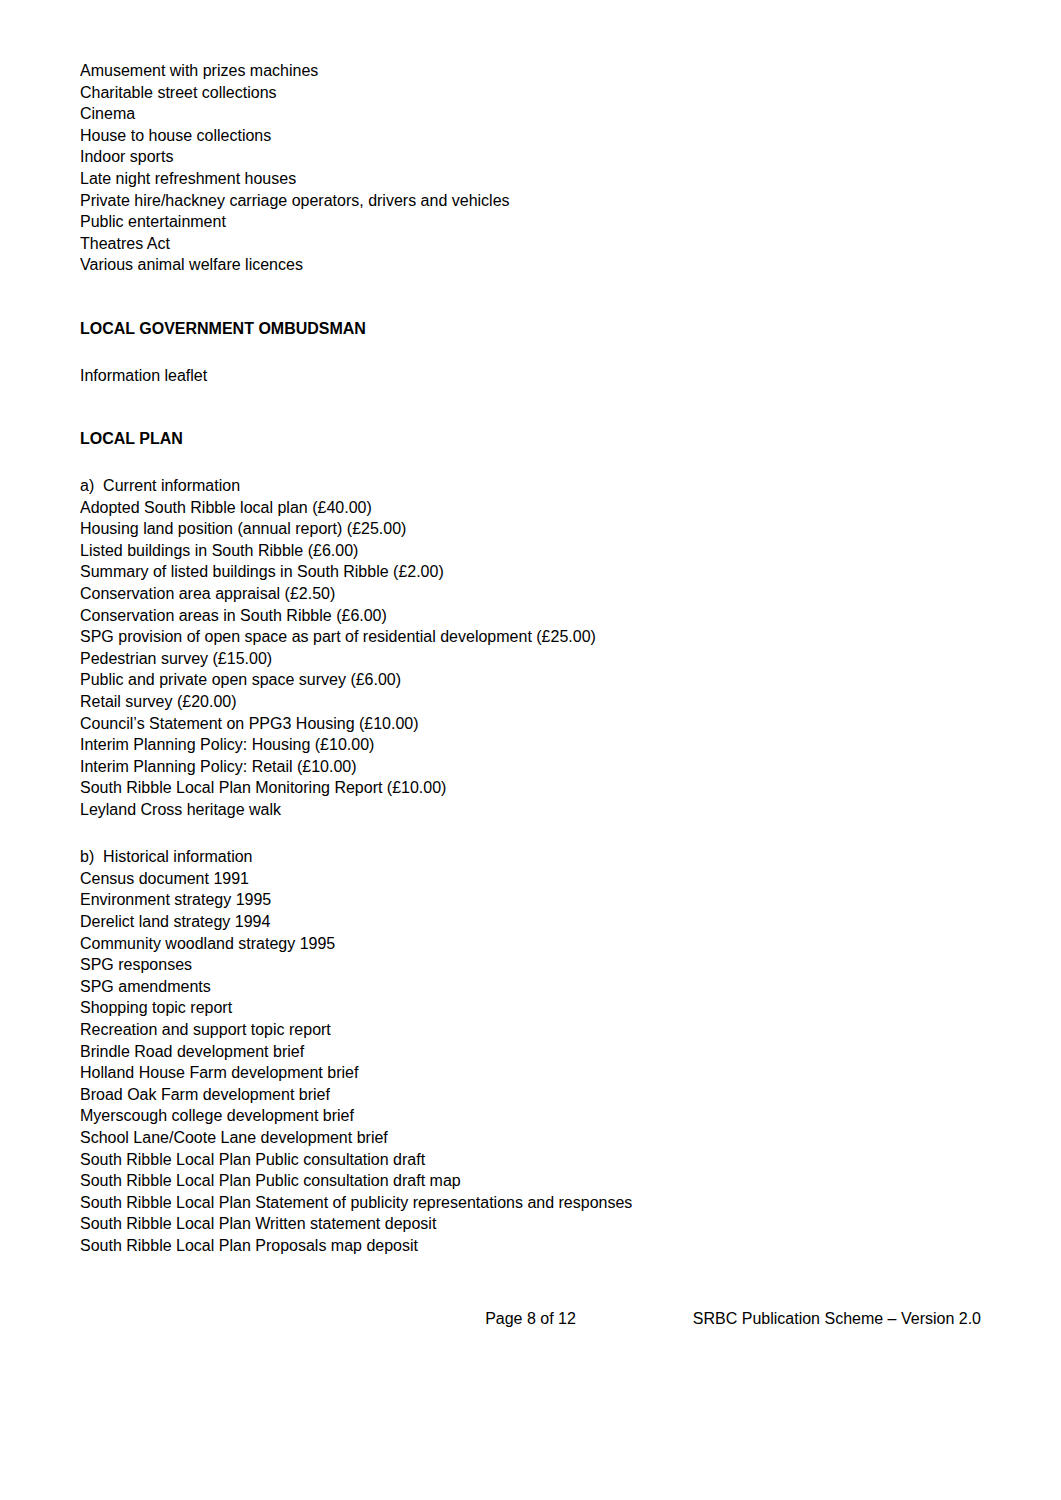Amusement with prizes machines
Charitable street collections
Cinema
House to house collections
Indoor sports
Late night refreshment houses
Private hire/hackney carriage operators, drivers and vehicles
Public entertainment
Theatres Act
Various animal welfare licences
Local Government Ombudsman
Information leaflet
Local Plan
a) Current information
Adopted South Ribble local plan (£40.00)
Housing land position (annual report) (£25.00)
Listed buildings in South Ribble (£6.00)
Summary of listed buildings in South Ribble (£2.00)
Conservation area appraisal (£2.50)
Conservation areas in South Ribble (£6.00)
SPG provision of open space as part of residential development (£25.00)
Pedestrian survey (£15.00)
Public and private open space survey (£6.00)
Retail survey (£20.00)
Council’s Statement on PPG3 Housing (£10.00)
Interim Planning Policy: Housing (£10.00)
Interim Planning Policy: Retail (£10.00)
South Ribble Local Plan Monitoring Report (£10.00)
Leyland Cross heritage walk
b) Historical information
Census document 1991
Environment strategy 1995
Derelict land strategy 1994
Community woodland strategy 1995
SPG responses
SPG amendments
Shopping topic report
Recreation and support topic report
Brindle Road development brief
Holland House Farm development brief
Broad Oak Farm development brief
Myerscough college development brief
School Lane/Coote Lane development brief
South Ribble Local Plan Public consultation draft
South Ribble Local Plan Public consultation draft map
South Ribble Local Plan Statement of publicity representations and responses
South Ribble Local Plan Written statement deposit
South Ribble Local Plan Proposals map deposit
Page 8 of 12
SRBC Publication Scheme – Version 2.0